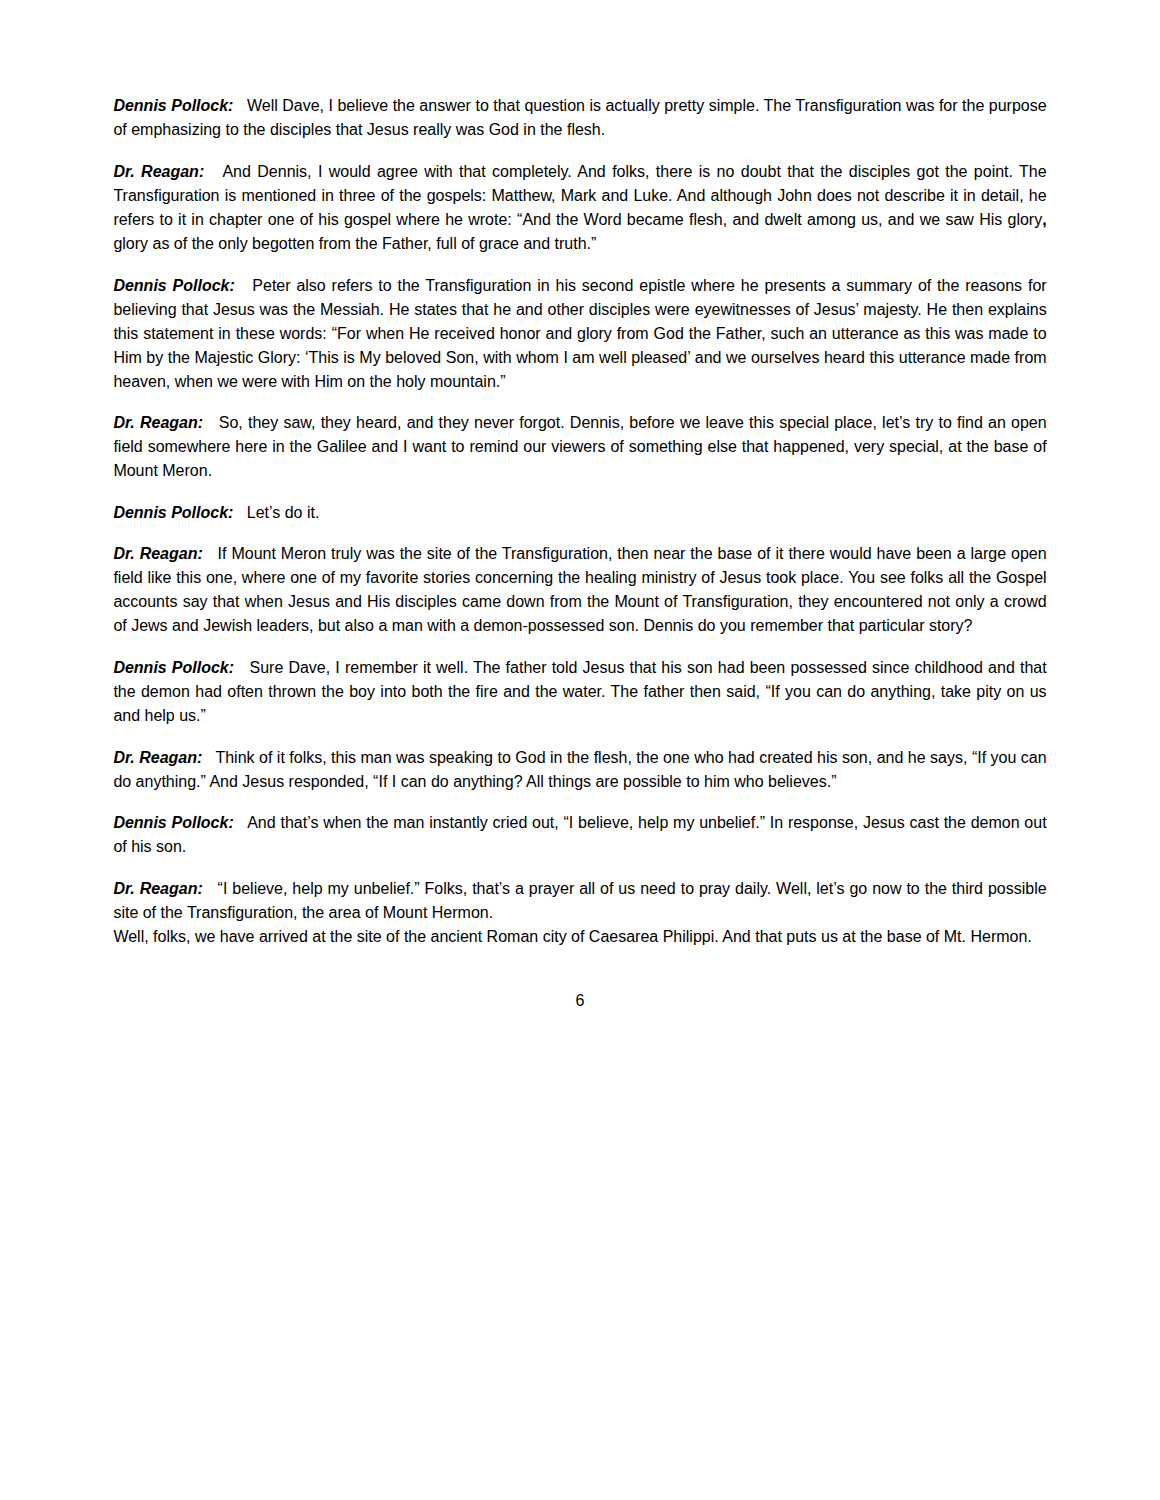Dennis Pollock: Well Dave, I believe the answer to that question is actually pretty simple. The Transfiguration was for the purpose of emphasizing to the disciples that Jesus really was God in the flesh.
Dr. Reagan: And Dennis, I would agree with that completely. And folks, there is no doubt that the disciples got the point. The Transfiguration is mentioned in three of the gospels: Matthew, Mark and Luke. And although John does not describe it in detail, he refers to it in chapter one of his gospel where he wrote: “And the Word became flesh, and dwelt among us, and we saw His glory, glory as of the only begotten from the Father, full of grace and truth.”
Dennis Pollock: Peter also refers to the Transfiguration in his second epistle where he presents a summary of the reasons for believing that Jesus was the Messiah. He states that he and other disciples were eyewitnesses of Jesus’ majesty. He then explains this statement in these words: “For when He received honor and glory from God the Father, such an utterance as this was made to Him by the Majestic Glory: ‘This is My beloved Son, with whom I am well pleased’ and we ourselves heard this utterance made from heaven, when we were with Him on the holy mountain.”
Dr. Reagan: So, they saw, they heard, and they never forgot. Dennis, before we leave this special place, let’s try to find an open field somewhere here in the Galilee and I want to remind our viewers of something else that happened, very special, at the base of Mount Meron.
Dennis Pollock: Let’s do it.
Dr. Reagan: If Mount Meron truly was the site of the Transfiguration, then near the base of it there would have been a large open field like this one, where one of my favorite stories concerning the healing ministry of Jesus took place. You see folks all the Gospel accounts say that when Jesus and His disciples came down from the Mount of Transfiguration, they encountered not only a crowd of Jews and Jewish leaders, but also a man with a demon-possessed son. Dennis do you remember that particular story?
Dennis Pollock: Sure Dave, I remember it well. The father told Jesus that his son had been possessed since childhood and that the demon had often thrown the boy into both the fire and the water. The father then said, “If you can do anything, take pity on us and help us.”
Dr. Reagan: Think of it folks, this man was speaking to God in the flesh, the one who had created his son, and he says, “If you can do anything.” And Jesus responded, “If I can do anything? All things are possible to him who believes.”
Dennis Pollock: And that’s when the man instantly cried out, “I believe, help my unbelief.” In response, Jesus cast the demon out of his son.
Dr. Reagan: “I believe, help my unbelief.” Folks, that’s a prayer all of us need to pray daily. Well, let’s go now to the third possible site of the Transfiguration, the area of Mount Hermon.
Well, folks, we have arrived at the site of the ancient Roman city of Caesarea Philippi. And that puts us at the base of Mt. Hermon.
6